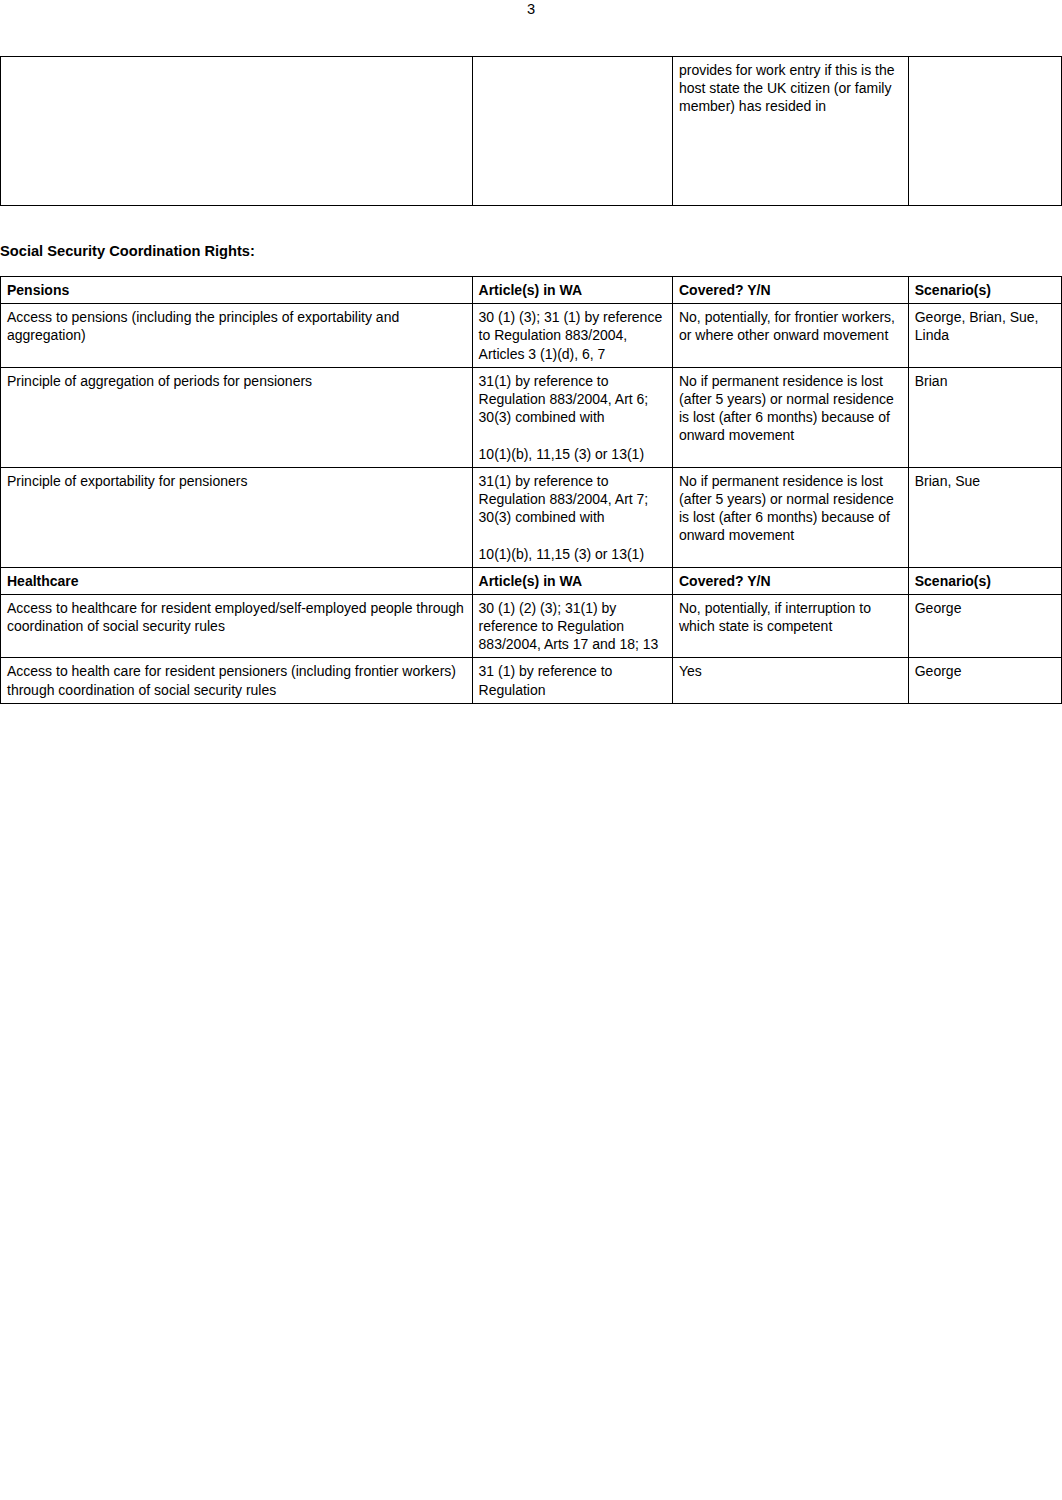3
| | | provides for work entry if this is the host state the UK citizen (or family member) has resided in | |
Social Security Coordination Rights:
| Pensions | Article(s) in WA | Covered? Y/N | Scenario(s) |
| --- | --- | --- | --- |
| Access to pensions (including the principles of exportability and aggregation) | 30 (1) (3); 31 (1) by reference to Regulation 883/2004, Articles 3 (1)(d), 6, 7 | No, potentially, for frontier workers, or where other onward movement | George, Brian, Sue, Linda |
| Principle of aggregation of periods for pensioners | 31(1) by reference to Regulation 883/2004, Art 6; 30(3) combined with 10(1)(b), 11,15 (3) or 13(1) | No if permanent residence is lost (after 5 years) or normal residence is lost (after 6 months) because of onward movement | Brian |
| Principle of exportability for pensioners | 31(1) by reference to Regulation 883/2004, Art 7; 30(3) combined with 10(1)(b), 11,15 (3) or 13(1) | No if permanent residence is lost (after 5 years) or normal residence is lost (after 6 months) because of onward movement | Brian, Sue |
| Healthcare | Article(s) in WA | Covered? Y/N | Scenario(s) |
| Access to healthcare for resident employed/self-employed people through coordination of social security rules | 30 (1) (2) (3); 31(1) by reference to Regulation 883/2004, Arts 17 and 18; 13 | No, potentially, if interruption to which state is competent | George |
| Access to health care for resident pensioners (including frontier workers) through coordination of social security rules | 31 (1) by reference to Regulation | Yes | George |